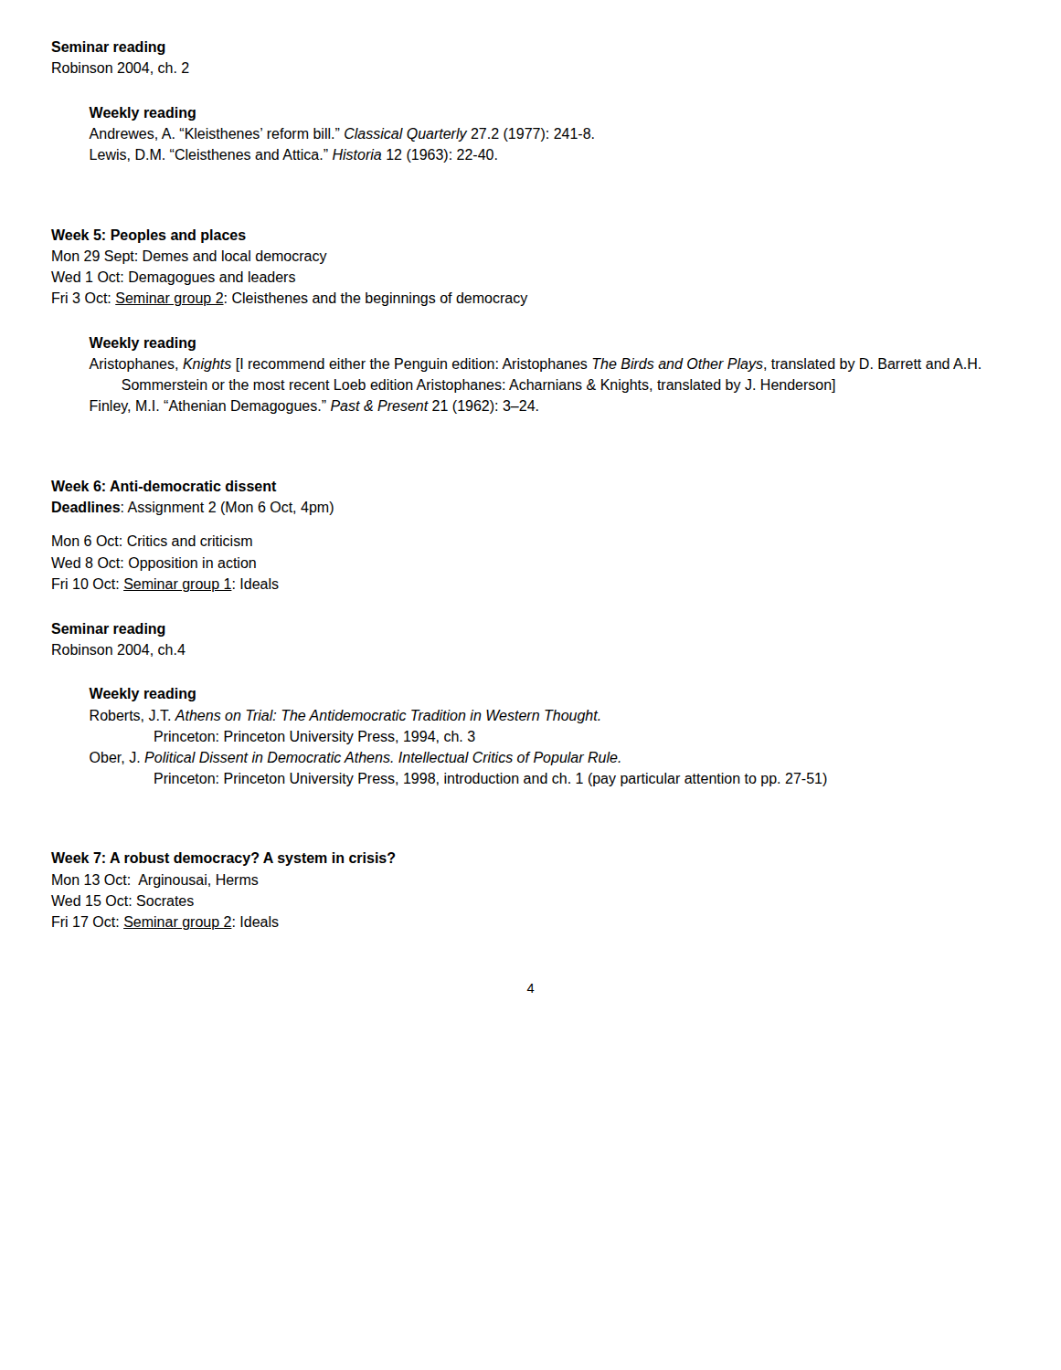Seminar reading
Robinson 2004, ch. 2
Weekly reading
Andrewes, A. “Kleisthenes’ reform bill.” Classical Quarterly 27.2 (1977): 241-8.
Lewis, D.M. “Cleisthenes and Attica.” Historia 12 (1963): 22-40.
Week 5: Peoples and places
Mon 29 Sept: Demes and local democracy
Wed 1 Oct: Demagogues and leaders
Fri 3 Oct: Seminar group 2: Cleisthenes and the beginnings of democracy
Weekly reading
Aristophanes, Knights [I recommend either the Penguin edition: Aristophanes The Birds and Other Plays, translated by D. Barrett and A.H. Sommerstein or the most recent Loeb edition Aristophanes: Acharnians & Knights, translated by J. Henderson]
Finley, M.I. “Athenian Demagogues.” Past & Present 21 (1962): 3–24.
Week 6: Anti-democratic dissent
Deadlines: Assignment 2 (Mon 6 Oct, 4pm)
Mon 6 Oct: Critics and criticism
Wed 8 Oct: Opposition in action
Fri 10 Oct: Seminar group 1: Ideals
Seminar reading
Robinson 2004, ch.4
Weekly reading
Roberts, J.T. Athens on Trial: The Antidemocratic Tradition in Western Thought. Princeton: Princeton University Press, 1994, ch. 3
Ober, J. Political Dissent in Democratic Athens. Intellectual Critics of Popular Rule. Princeton: Princeton University Press, 1998, introduction and ch. 1 (pay particular attention to pp. 27-51)
Week 7: A robust democracy? A system in crisis?
Mon 13 Oct: Arginousai, Herms
Wed 15 Oct: Socrates
Fri 17 Oct: Seminar group 2: Ideals
4